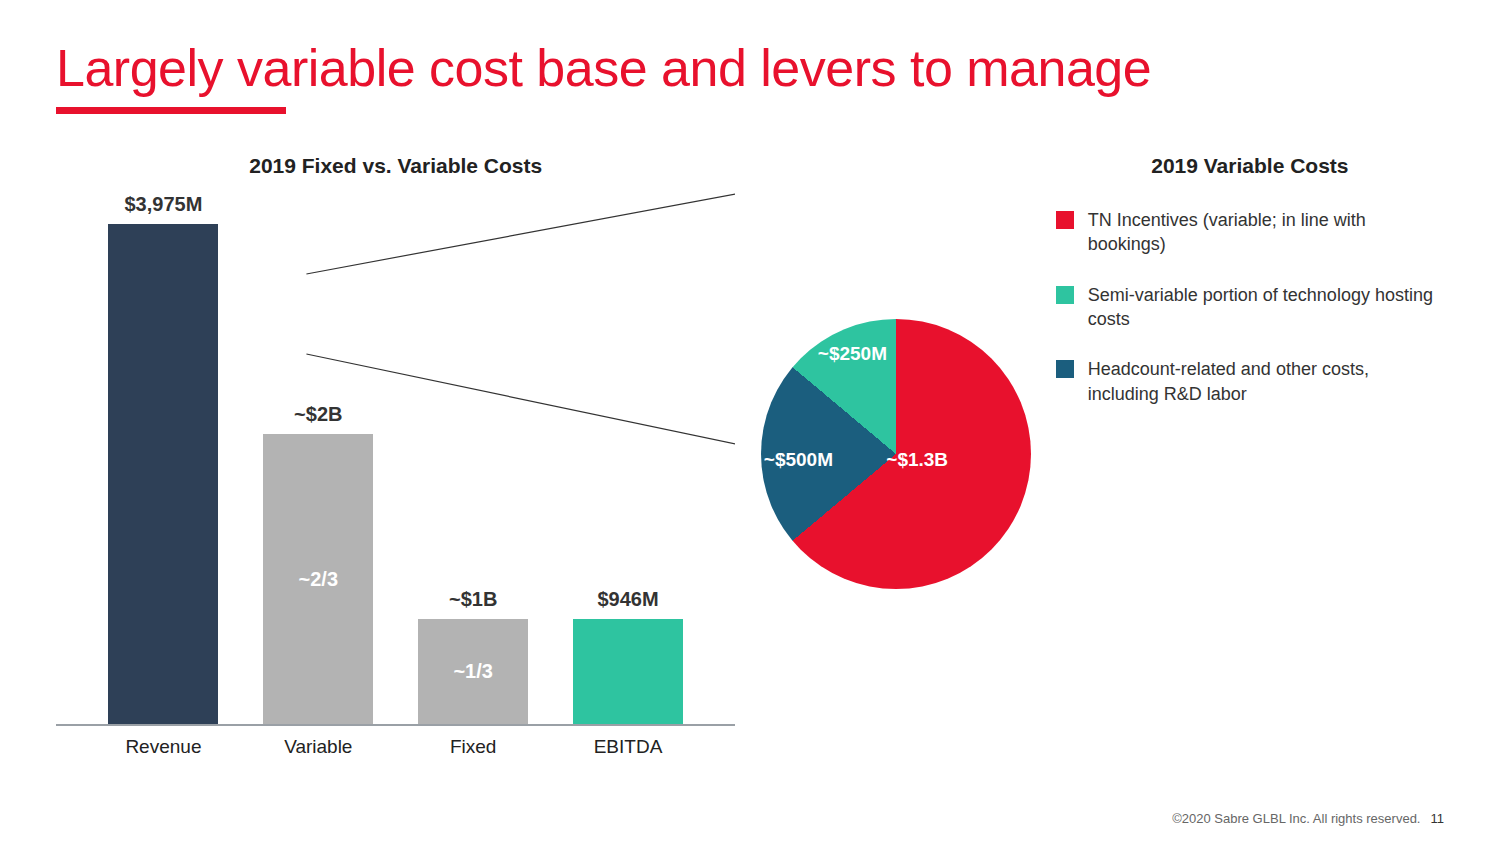Largely variable cost base and levers to manage
2019 Fixed vs. Variable Costs
$3,975M
~$2B
~2/3
~$1B
~1/3
$946M
Revenue Variable Fixed EBITDA
~$1.3B ~$500M ~$250M
2019 Variable Costs
TN Incentives (variable; in line with bookings)
Semi-variable portion of technology hosting costs
Headcount-related and other costs, including R&D labor
©2020 Sabre GLBL Inc. All rights reserved.11